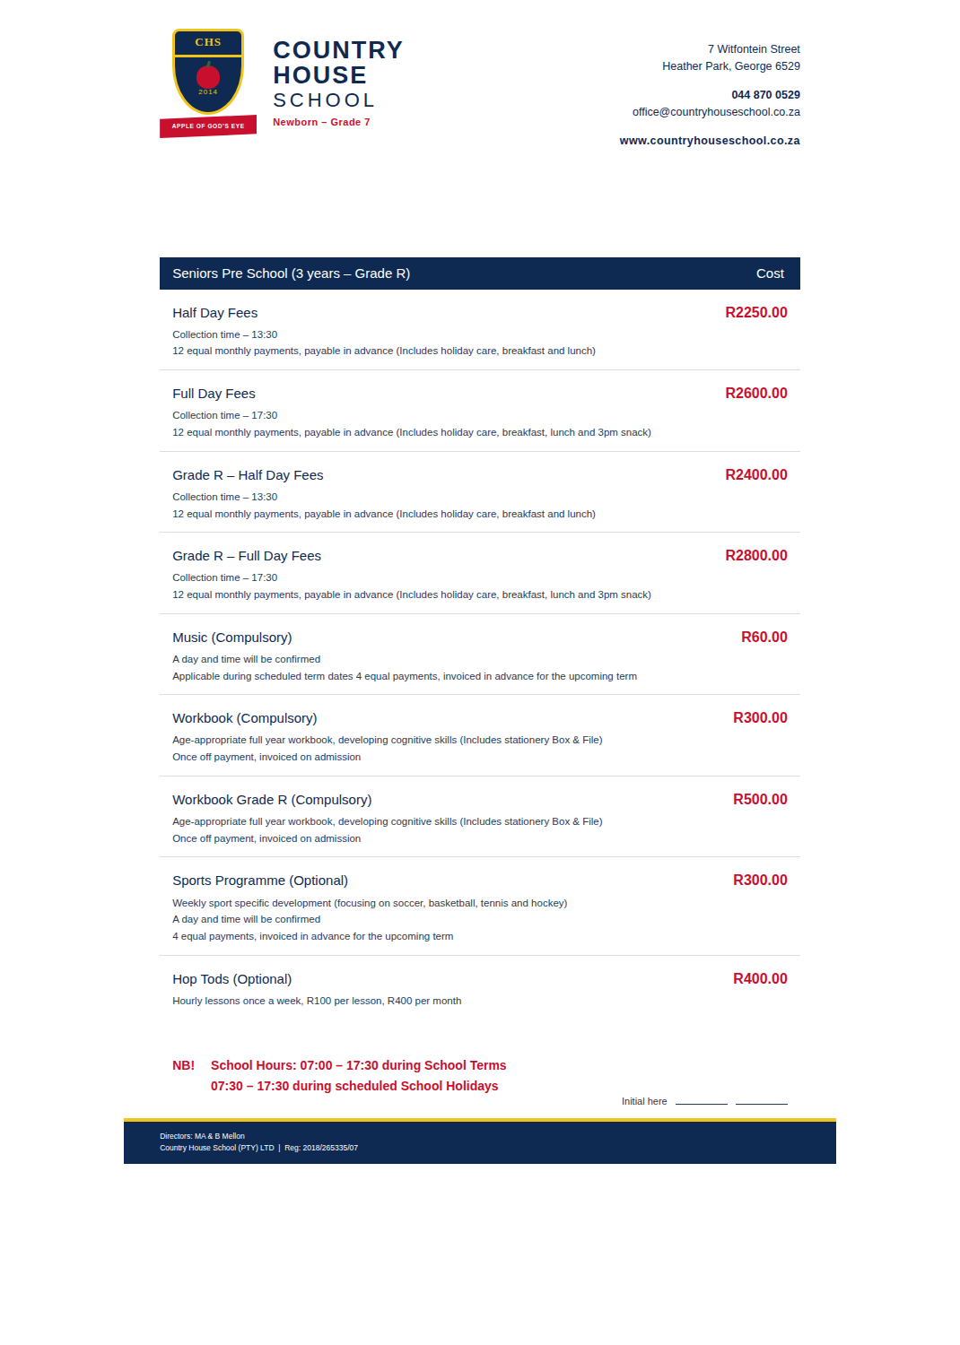CHS
2014
Apple of God’s Eye
COUNTRY
HOUSE
SCHOOL
Newborn – Grade 7
7 Witfontein Street
Heather Park, George 6529
044 870 0529
office@countryhouseschool.co.za
www.countryhouseschool.co.za
Seniors Pre School (3 years – Grade R)
Cost
Half Day Fees
R2250.00
Collection time – 13:30
12 equal monthly payments, payable in advance (Includes holiday care, breakfast and lunch)
Full Day Fees
R2600.00
Collection time – 17:30
12 equal monthly payments, payable in advance (Includes holiday care, breakfast, lunch and 3pm snack)
Grade R – Half Day Fees
R2400.00
Collection time – 13:30
12 equal monthly payments, payable in advance (Includes holiday care, breakfast and lunch)
Grade R – Full Day Fees
R2800.00
Collection time – 17:30
12 equal monthly payments, payable in advance (Includes holiday care, breakfast, lunch and 3pm snack)
Music (Compulsory)
R60.00
A day and time will be confirmed
Applicable during scheduled term dates 4 equal payments, invoiced in advance for the upcoming term
Workbook (Compulsory)
R300.00
Age-appropriate full year workbook, developing cognitive skills (Includes stationery Box & File)
Once off payment, invoiced on admission
Workbook Grade R (Compulsory)
R500.00
Age-appropriate full year workbook, developing cognitive skills (Includes stationery Box & File)
Once off payment, invoiced on admission
Sports Programme (Optional)
R300.00
Weekly sport specific development (focusing on soccer, basketball, tennis and hockey)
A day and time will be confirmed
4 equal payments, invoiced in advance for the upcoming term
Hop Tods (Optional)
R400.00
Hourly lessons once a week, R100 per lesson, R400 per month
NB!
School Hours: 07:00 – 17:30 during School Terms
07:30 – 17:30 during scheduled School Holidays
Initial here
Directors: MA & B Mellon
Country House School (PTY) LTD | Reg: 2018/265335/07